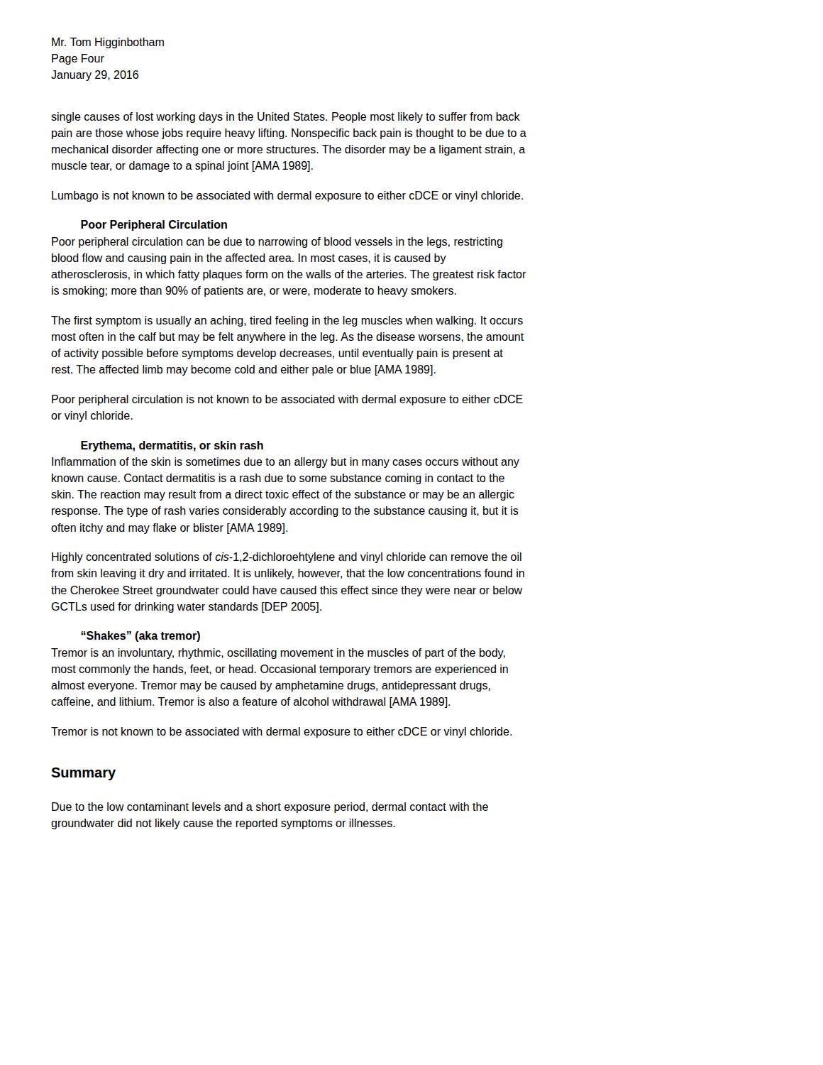Mr. Tom Higginbotham
Page Four
January 29, 2016
single causes of lost working days in the United States. People most likely to suffer from back pain are those whose jobs require heavy lifting. Nonspecific back pain is thought to be due to a mechanical disorder affecting one or more structures. The disorder may be a ligament strain, a muscle tear, or damage to a spinal joint [AMA 1989].
Lumbago is not known to be associated with dermal exposure to either cDCE or vinyl chloride.
Poor Peripheral Circulation
Poor peripheral circulation can be due to narrowing of blood vessels in the legs, restricting blood flow and causing pain in the affected area. In most cases, it is caused by atherosclerosis, in which fatty plaques form on the walls of the arteries. The greatest risk factor is smoking; more than 90% of patients are, or were, moderate to heavy smokers.
The first symptom is usually an aching, tired feeling in the leg muscles when walking. It occurs most often in the calf but may be felt anywhere in the leg. As the disease worsens, the amount of activity possible before symptoms develop decreases, until eventually pain is present at rest. The affected limb may become cold and either pale or blue [AMA 1989].
Poor peripheral circulation is not known to be associated with dermal exposure to either cDCE or vinyl chloride.
Erythema, dermatitis, or skin rash
Inflammation of the skin is sometimes due to an allergy but in many cases occurs without any known cause. Contact dermatitis is a rash due to some substance coming in contact to the skin. The reaction may result from a direct toxic effect of the substance or may be an allergic response. The type of rash varies considerably according to the substance causing it, but it is often itchy and may flake or blister [AMA 1989].
Highly concentrated solutions of cis-1,2-dichloroehtylene and vinyl chloride can remove the oil from skin leaving it dry and irritated. It is unlikely, however, that the low concentrations found in the Cherokee Street groundwater could have caused this effect since they were near or below GCTLs used for drinking water standards [DEP 2005].
“Shakes” (aka tremor)
Tremor is an involuntary, rhythmic, oscillating movement in the muscles of part of the body, most commonly the hands, feet, or head. Occasional temporary tremors are experienced in almost everyone. Tremor may be caused by amphetamine drugs, antidepressant drugs, caffeine, and lithium. Tremor is also a feature of alcohol withdrawal [AMA 1989].
Tremor is not known to be associated with dermal exposure to either cDCE or vinyl chloride.
Summary
Due to the low contaminant levels and a short exposure period, dermal contact with the groundwater did not likely cause the reported symptoms or illnesses.